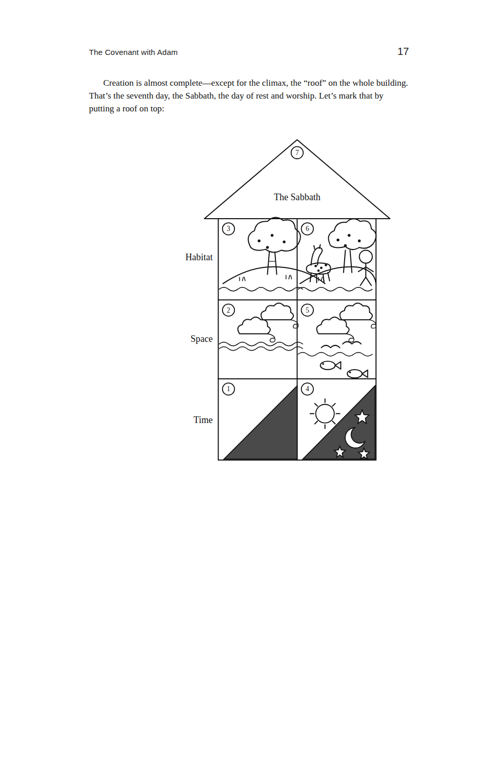The Covenant with Adam 17
Creation is almost complete—except for the climax, the “roof” on the whole building. That’s the seventh day, the Sabbath, the day of rest and worship. Let’s mark that by putting a roof on top:
House diagram of the days of creation with the Sabbath as the roof 7 The Sabbath Habitat Space Time 3 6 2 5 1 4